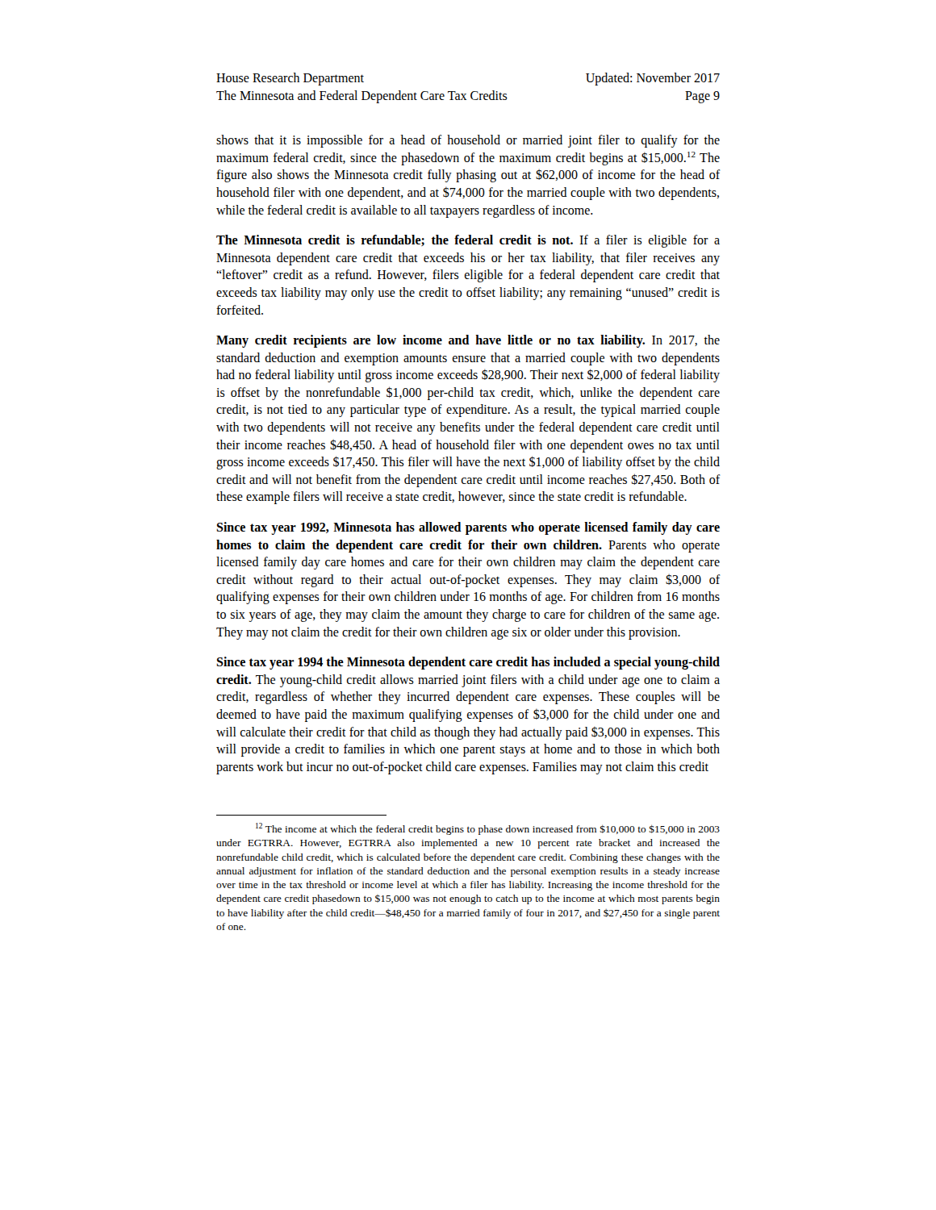House Research Department
The Minnesota and Federal Dependent Care Tax Credits
Updated: November 2017
Page 9
shows that it is impossible for a head of household or married joint filer to qualify for the maximum federal credit, since the phasedown of the maximum credit begins at $15,000.12 The figure also shows the Minnesota credit fully phasing out at $62,000 of income for the head of household filer with one dependent, and at $74,000 for the married couple with two dependents, while the federal credit is available to all taxpayers regardless of income.
The Minnesota credit is refundable; the federal credit is not. If a filer is eligible for a Minnesota dependent care credit that exceeds his or her tax liability, that filer receives any “leftover” credit as a refund. However, filers eligible for a federal dependent care credit that exceeds tax liability may only use the credit to offset liability; any remaining “unused” credit is forfeited.
Many credit recipients are low income and have little or no tax liability. In 2017, the standard deduction and exemption amounts ensure that a married couple with two dependents had no federal liability until gross income exceeds $28,900. Their next $2,000 of federal liability is offset by the nonrefundable $1,000 per-child tax credit, which, unlike the dependent care credit, is not tied to any particular type of expenditure. As a result, the typical married couple with two dependents will not receive any benefits under the federal dependent care credit until their income reaches $48,450. A head of household filer with one dependent owes no tax until gross income exceeds $17,450. This filer will have the next $1,000 of liability offset by the child credit and will not benefit from the dependent care credit until income reaches $27,450. Both of these example filers will receive a state credit, however, since the state credit is refundable.
Since tax year 1992, Minnesota has allowed parents who operate licensed family day care homes to claim the dependent care credit for their own children. Parents who operate licensed family day care homes and care for their own children may claim the dependent care credit without regard to their actual out-of-pocket expenses. They may claim $3,000 of qualifying expenses for their own children under 16 months of age. For children from 16 months to six years of age, they may claim the amount they charge to care for children of the same age. They may not claim the credit for their own children age six or older under this provision.
Since tax year 1994 the Minnesota dependent care credit has included a special young-child credit. The young-child credit allows married joint filers with a child under age one to claim a credit, regardless of whether they incurred dependent care expenses. These couples will be deemed to have paid the maximum qualifying expenses of $3,000 for the child under one and will calculate their credit for that child as though they had actually paid $3,000 in expenses. This will provide a credit to families in which one parent stays at home and to those in which both parents work but incur no out-of-pocket child care expenses. Families may not claim this credit
12 The income at which the federal credit begins to phase down increased from $10,000 to $15,000 in 2003 under EGTRRA. However, EGTRRA also implemented a new 10 percent rate bracket and increased the nonrefundable child credit, which is calculated before the dependent care credit. Combining these changes with the annual adjustment for inflation of the standard deduction and the personal exemption results in a steady increase over time in the tax threshold or income level at which a filer has liability. Increasing the income threshold for the dependent care credit phasedown to $15,000 was not enough to catch up to the income at which most parents begin to have liability after the child credit—$48,450 for a married family of four in 2017, and $27,450 for a single parent of one.